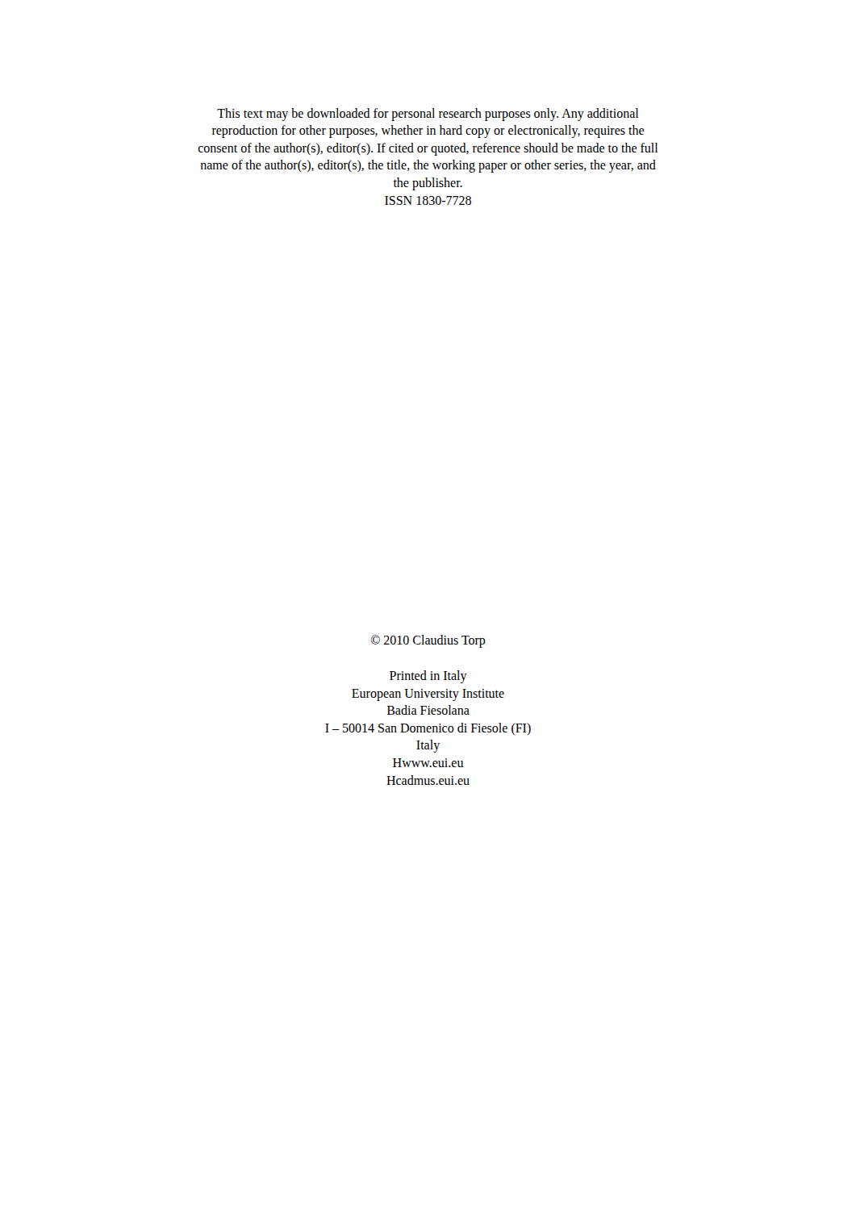This text may be downloaded for personal research purposes only. Any additional reproduction for other purposes, whether in hard copy or electronically, requires the consent of the author(s), editor(s). If cited or quoted, reference should be made to the full name of the author(s), editor(s), the title, the working paper or other series, the year, and the publisher.
ISSN 1830-7728
© 2010 Claudius Torp
Printed in Italy
European University Institute
Badia Fiesolana
I – 50014 San Domenico di Fiesole (FI)
Italy
Hwww.eui.eu
Hcadmus.eui.eu